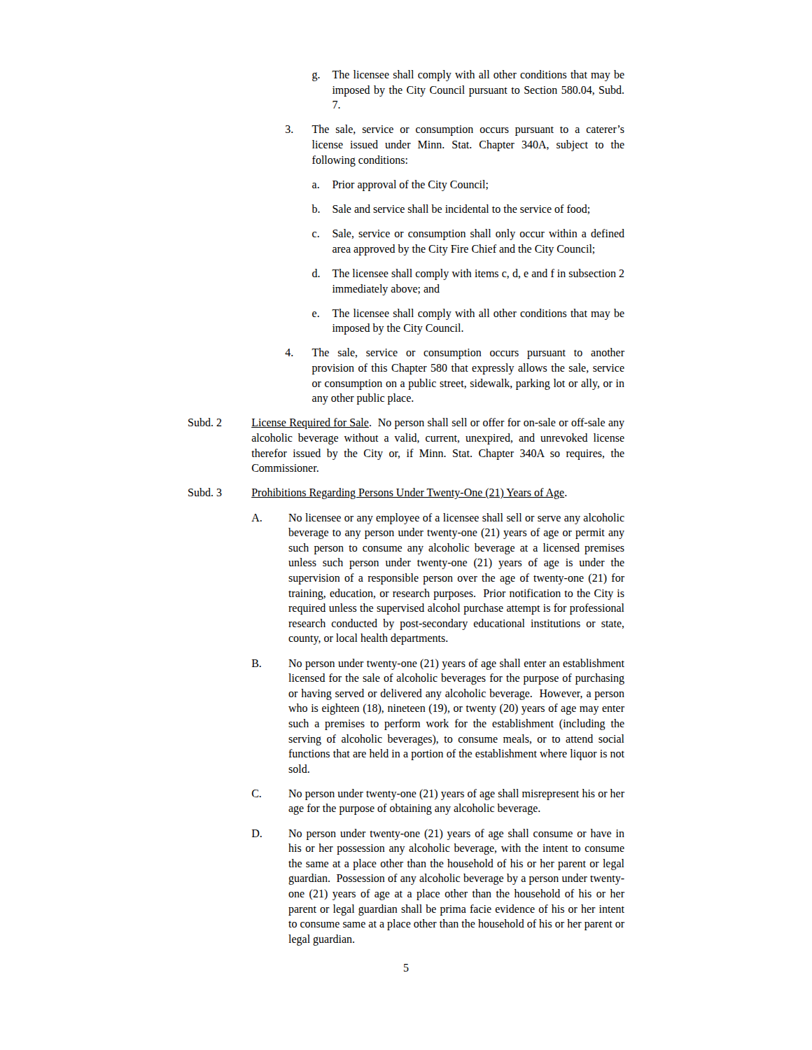g.
The licensee shall comply with all other conditions that may be imposed by the City Council pursuant to Section 580.04, Subd. 7.
3.
The sale, service or consumption occurs pursuant to a caterer’s license issued under Minn. Stat. Chapter 340A, subject to the following conditions:
a.
Prior approval of the City Council;
b.
Sale and service shall be incidental to the service of food;
c.
Sale, service or consumption shall only occur within a defined area approved by the City Fire Chief and the City Council;
d.
The licensee shall comply with items c, d, e and f in subsection 2 immediately above; and
e.
The licensee shall comply with all other conditions that may be imposed by the City Council.
4.
The sale, service or consumption occurs pursuant to another provision of this Chapter 580 that expressly allows the sale, service or consumption on a public street, sidewalk, parking lot or ally, or in any other public place.
Subd. 2
License Required for Sale. No person shall sell or offer for on-sale or off-sale any alcoholic beverage without a valid, current, unexpired, and unrevoked license therefor issued by the City or, if Minn. Stat. Chapter 340A so requires, the Commissioner.
Subd. 3
Prohibitions Regarding Persons Under Twenty-One (21) Years of Age.
A.
No licensee or any employee of a licensee shall sell or serve any alcoholic beverage to any person under twenty-one (21) years of age or permit any such person to consume any alcoholic beverage at a licensed premises unless such person under twenty-one (21) years of age is under the supervision of a responsible person over the age of twenty-one (21) for training, education, or research purposes. Prior notification to the City is required unless the supervised alcohol purchase attempt is for professional research conducted by post-secondary educational institutions or state, county, or local health departments.
B.
No person under twenty-one (21) years of age shall enter an establishment licensed for the sale of alcoholic beverages for the purpose of purchasing or having served or delivered any alcoholic beverage. However, a person who is eighteen (18), nineteen (19), or twenty (20) years of age may enter such a premises to perform work for the establishment (including the serving of alcoholic beverages), to consume meals, or to attend social functions that are held in a portion of the establishment where liquor is not sold.
C.
No person under twenty-one (21) years of age shall misrepresent his or her age for the purpose of obtaining any alcoholic beverage.
D.
No person under twenty-one (21) years of age shall consume or have in his or her possession any alcoholic beverage, with the intent to consume the same at a place other than the household of his or her parent or legal guardian. Possession of any alcoholic beverage by a person under twenty-one (21) years of age at a place other than the household of his or her parent or legal guardian shall be prima facie evidence of his or her intent to consume same at a place other than the household of his or her parent or legal guardian.
5